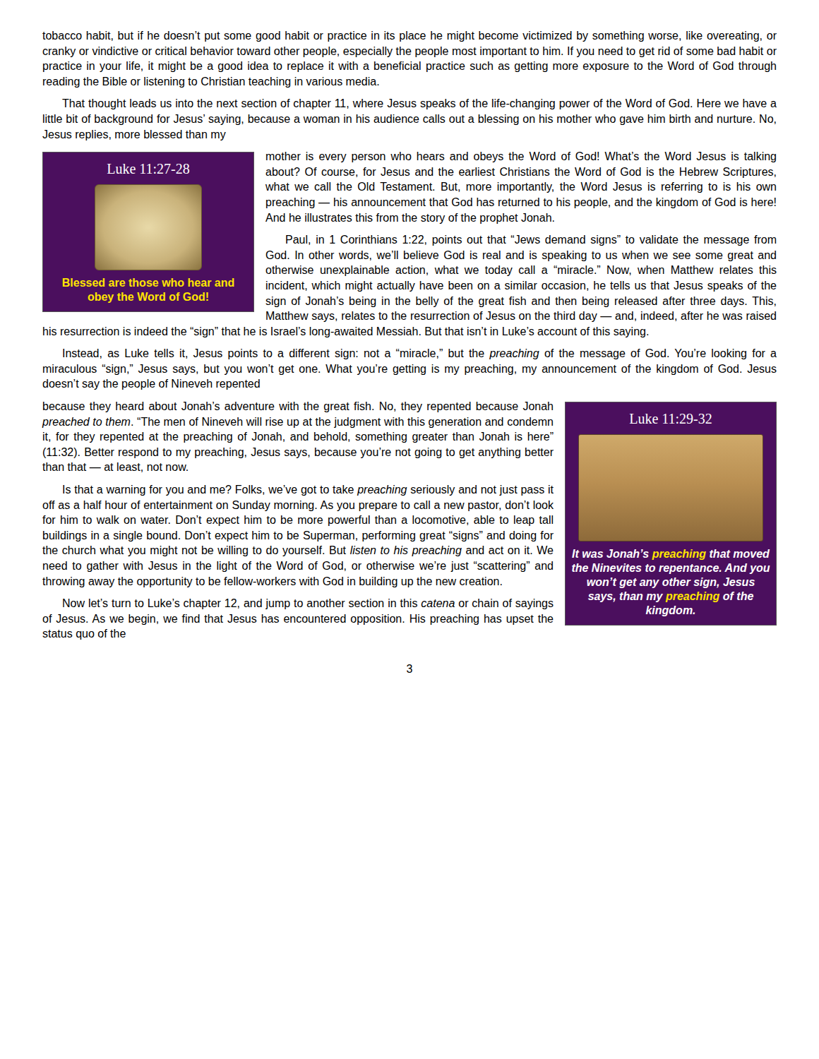tobacco habit, but if he doesn’t put some good habit or practice in its place he might become victimized by something worse, like overeating, or cranky or vindictive or critical behavior toward other people, especially the people most important to him. If you need to get rid of some bad habit or practice in your life, it might be a good idea to replace it with a beneficial practice such as getting more exposure to the Word of God through reading the Bible or listening to Christian teaching in various media.
That thought leads us into the next section of chapter 11, where Jesus speaks of the life-changing power of the Word of God. Here we have a little bit of background for Jesus’ saying, because a woman in his audience calls out a blessing on his mother who gave him birth and nurture. No, Jesus replies, more blessed than my
Luke 11:27-28
Blessed are those who hear and obey the Word of God!
mother is every person who hears and obeys the Word of God! What’s the Word Jesus is talking about? Of course, for Jesus and the earliest Christians the Word of God is the Hebrew Scriptures, what we call the Old Testament. But, more importantly, the Word Jesus is referring to is his own preaching — his announcement that God has returned to his people, and the kingdom of God is here! And he illustrates this from the story of the prophet Jonah.
Paul, in 1 Corinthians 1:22, points out that “Jews demand signs” to validate the message from God. In other words, we’ll believe God is real and is speaking to us when we see some great and otherwise unexplainable action, what we today call a “miracle.” Now, when Matthew relates this incident, which might actually have been on a similar occasion, he tells us that Jesus speaks of the sign of Jonah’s being in the belly of the great fish and then being released after three days. This, Matthew says, relates to the resurrection of Jesus on the third day — and, indeed, after he was raised his resurrection is indeed the “sign” that he is Israel’s long-awaited Messiah. But that isn’t in Luke’s account of this saying.
Instead, as Luke tells it, Jesus points to a different sign: not a “miracle,” but the preaching of the message of God. You’re looking for a miraculous “sign,” Jesus says, but you won’t get one. What you’re getting is my preaching, my announcement of the kingdom of God. Jesus doesn’t say the people of Nineveh repented
Luke 11:29-32
It was Jonah’s preaching that moved the Ninevites to repentance. And you won’t get any other sign, Jesus says, than my preaching of the kingdom.
because they heard about Jonah’s adventure with the great fish. No, they repented because Jonah preached to them. “The men of Nineveh will rise up at the judgment with this generation and condemn it, for they repented at the preaching of Jonah, and behold, something greater than Jonah is here” (11:32). Better respond to my preaching, Jesus says, because you’re not going to get anything better than that — at least, not now.
Is that a warning for you and me? Folks, we’ve got to take preaching seriously and not just pass it off as a half hour of entertainment on Sunday morning. As you prepare to call a new pastor, don’t look for him to walk on water. Don’t expect him to be more powerful than a locomotive, able to leap tall buildings in a single bound. Don’t expect him to be Superman, performing great “signs” and doing for the church what you might not be willing to do yourself. But listen to his preaching and act on it. We need to gather with Jesus in the light of the Word of God, or otherwise we’re just “scattering” and throwing away the opportunity to be fellow-workers with God in building up the new creation.
Now let’s turn to Luke’s chapter 12, and jump to another section in this catena or chain of sayings of Jesus. As we begin, we find that Jesus has encountered opposition. His preaching has upset the status quo of the
3